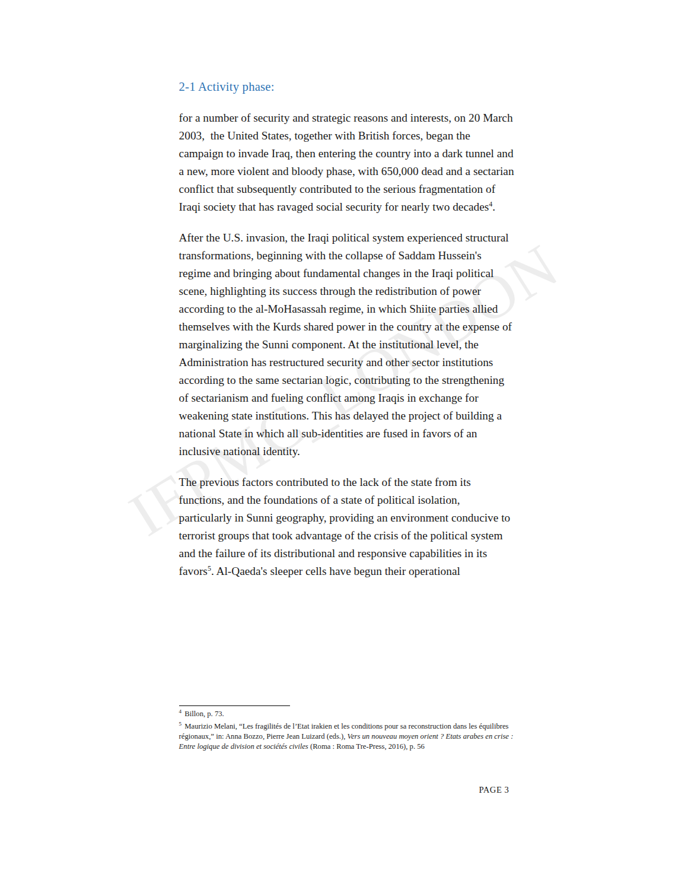IFPMC_LONDON
2-1 Activity phase:
for a number of security and strategic reasons and interests, on 20 March 2003, the United States, together with British forces, began the campaign to invade Iraq, then entering the country into a dark tunnel and a new, more violent and bloody phase, with 650,000 dead and a sectarian conflict that subsequently contributed to the serious fragmentation of Iraqi society that has ravaged social security for nearly two decades4.
After the U.S. invasion, the Iraqi political system experienced structural transformations, beginning with the collapse of Saddam Hussein's regime and bringing about fundamental changes in the Iraqi political scene, highlighting its success through the redistribution of power according to the al-MoHasassah regime, in which Shiite parties allied themselves with the Kurds shared power in the country at the expense of marginalizing the Sunni component. At the institutional level, the Administration has restructured security and other sector institutions according to the same sectarian logic, contributing to the strengthening of sectarianism and fueling conflict among Iraqis in exchange for weakening state institutions. This has delayed the project of building a national State in which all sub-identities are fused in favors of an inclusive national identity.
The previous factors contributed to the lack of the state from its functions, and the foundations of a state of political isolation, particularly in Sunni geography, providing an environment conducive to terrorist groups that took advantage of the crisis of the political system and the failure of its distributional and responsive capabilities in its favors5. Al-Qaeda's sleeper cells have begun their operational
4 Billon, p. 73.
5 Maurizio Melani, “Les fragilités de l’Etat irakien et les conditions pour sa reconstruction dans les équilibres régionaux,” in: Anna Bozzo, Pierre Jean Luizard (eds.), Vers un nouveau moyen orient ? Etats arabes en crise : Entre logique de division et sociétés civiles (Roma : Roma Tre-Press, 2016), p. 56
PAGE 3